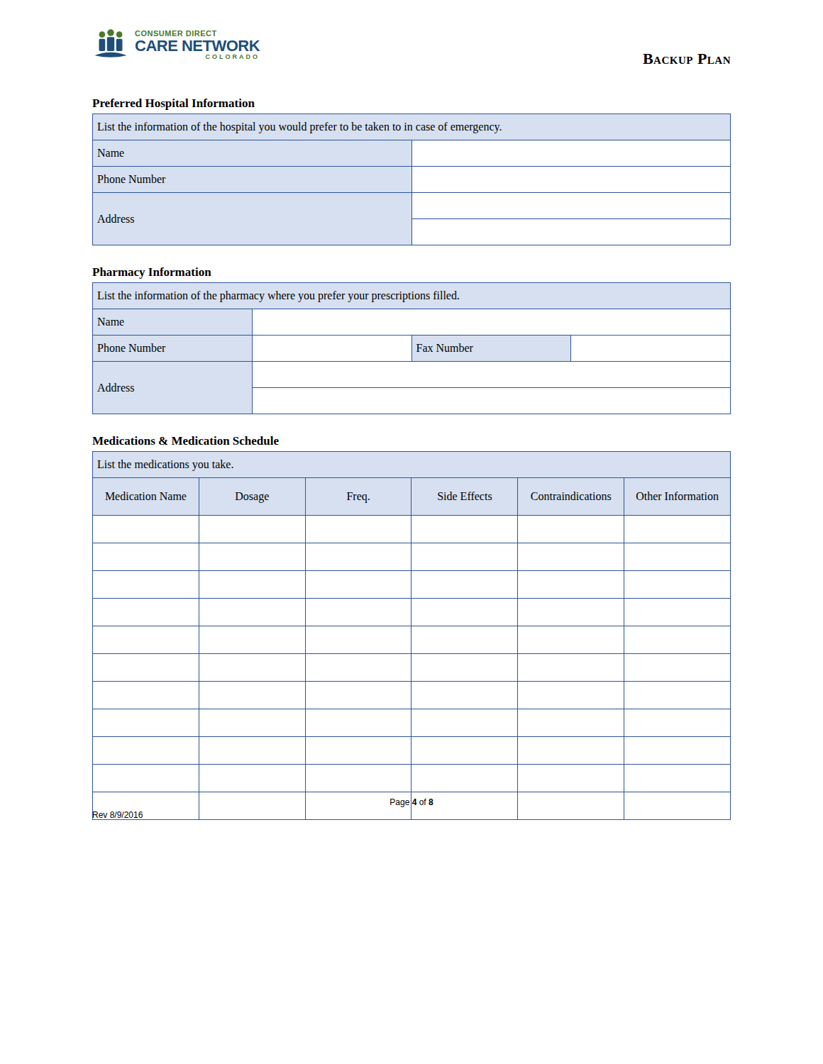CONSUMER DIRECT
CARE NETWORK
COLORADO
Backup Plan
Preferred Hospital Information
| List the information of the hospital you would prefer to be taken to in case of emergency. |
| Name | |
| Phone Number | |
| Address | |
Pharmacy Information
| List the information of the pharmacy where you prefer your prescriptions filled. |
| Name | |
| Phone Number | | Fax Number | |
| Address | |
Medications & Medication Schedule
| List the medications you take. |
| Medication Name | Dosage | Freq. | Side Effects | Contraindications | Other Information |
Page 4 of 8
Rev 8/9/2016